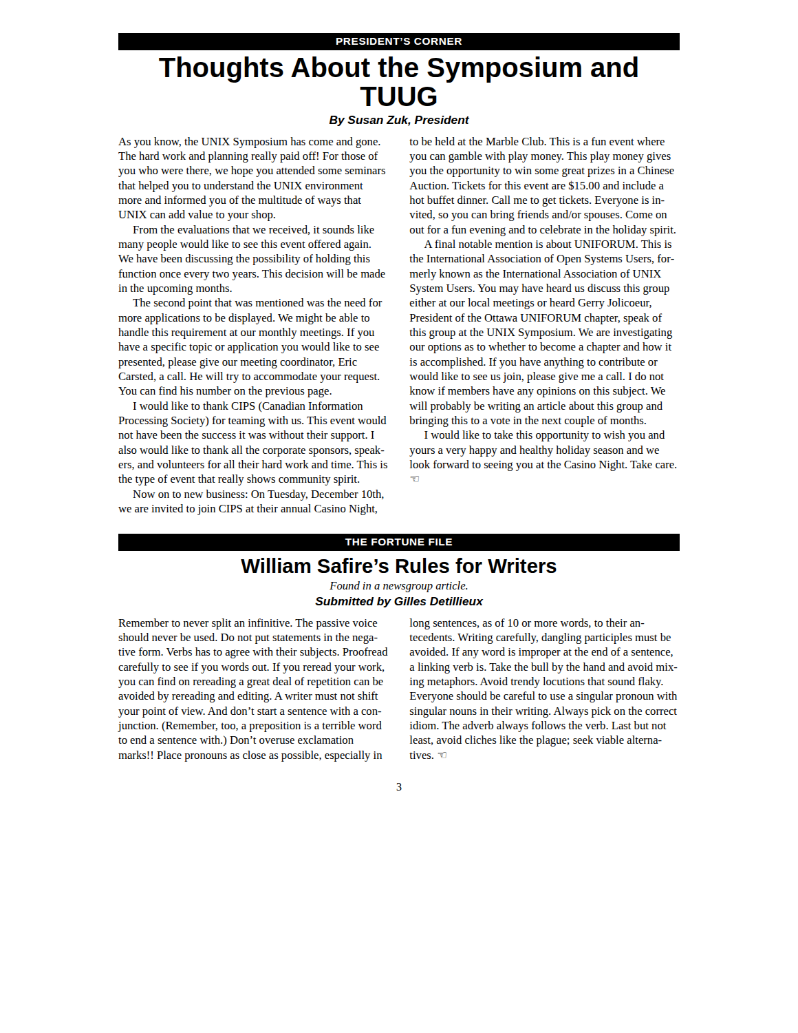PRESIDENT’S CORNER
Thoughts About the Symposium and TUUG
By Susan Zuk, President
As you know, the UNIX Symposium has come and gone. The hard work and planning really paid off! For those of you who were there, we hope you attended some seminars that helped you to understand the UNIX environment more and informed you of the multitude of ways that UNIX can add value to your shop.
From the evaluations that we received, it sounds like many people would like to see this event offered again. We have been discussing the possibility of holding this function once every two years. This decision will be made in the upcoming months.
The second point that was mentioned was the need for more applications to be displayed. We might be able to handle this requirement at our monthly meetings. If you have a specific topic or application you would like to see presented, please give our meeting coordinator, Eric Carsted, a call. He will try to accommodate your request. You can find his number on the previous page.
I would like to thank CIPS (Canadian Information Processing Society) for teaming with us. This event would not have been the success it was without their support. I also would like to thank all the corporate sponsors, speakers, and volunteers for all their hard work and time. This is the type of event that really shows community spirit.
Now on to new business: On Tuesday, December 10th, we are invited to join CIPS at their annual Casino Night, to be held at the Marble Club. This is a fun event where you can gamble with play money. This play money gives you the opportunity to win some great prizes in a Chinese Auction. Tickets for this event are $15.00 and include a hot buffet dinner. Call me to get tickets. Everyone is invited, so you can bring friends and/or spouses. Come on out for a fun evening and to celebrate in the holiday spirit.
A final notable mention is about UNIFORUM. This is the International Association of Open Systems Users, formerly known as the International Association of UNIX System Users. You may have heard us discuss this group either at our local meetings or heard Gerry Jolicoeur, President of the Ottawa UNIFORUM chapter, speak of this group at the UNIX Symposium. We are investigating our options as to whether to become a chapter and how it is accomplished. If you have anything to contribute or would like to see us join, please give me a call. I do not know if members have any opinions on this subject. We will probably be writing an article about this group and bringing this to a vote in the next couple of months.
I would like to take this opportunity to wish you and yours a very happy and healthy holiday season and we look forward to seeing you at the Casino Night. Take care. ☜
THE FORTUNE FILE
William Safire’s Rules for Writers
Found in a newsgroup article.
Submitted by Gilles Detillieux
Remember to never split an infinitive. The passive voice should never be used. Do not put statements in the negative form. Verbs has to agree with their subjects. Proofread carefully to see if you words out. If you reread your work, you can find on rereading a great deal of repetition can be avoided by rereading and editing. A writer must not shift your point of view. And don’t start a sentence with a conjunction. (Remember, too, a preposition is a terrible word to end a sentence with.) Don’t overuse exclamation marks!! Place pronouns as close as possible, especially in long sentences, as of 10 or more words, to their antecedents. Writing carefully, dangling participles must be avoided. If any word is improper at the end of a sentence, a linking verb is. Take the bull by the hand and avoid mixing metaphors. Avoid trendy locutions that sound flaky. Everyone should be careful to use a singular pronoun with singular nouns in their writing. Always pick on the correct idiom. The adverb always follows the verb. Last but not least, avoid cliches like the plague; seek viable alternatives. ☜
3